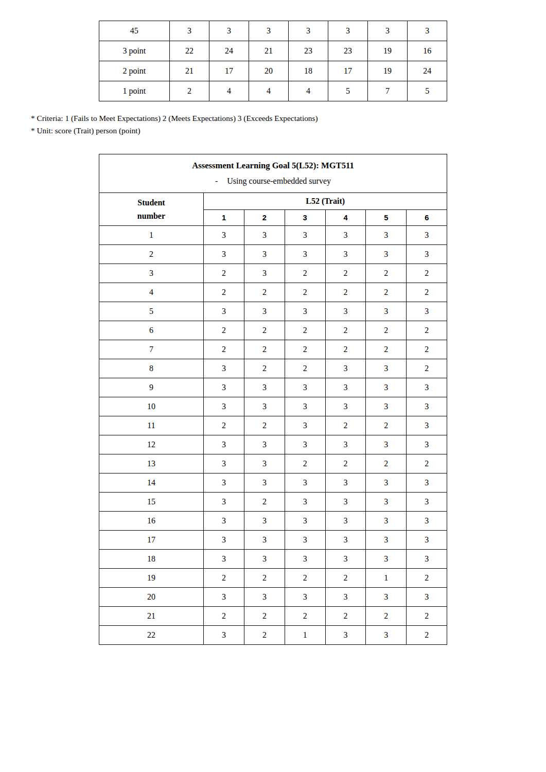| 45 | 3 | 3 | 3 | 3 | 3 | 3 | 3 |
| 3 point | 22 | 24 | 21 | 23 | 23 | 19 | 16 |
| 2 point | 21 | 17 | 20 | 18 | 17 | 19 | 24 |
| 1 point | 2 | 4 | 4 | 4 | 5 | 7 | 5 |
* Criteria: 1 (Fails to Meet Expectations) 2 (Meets Expectations) 3 (Exceeds Expectations)
* Unit: score (Trait) person (point)
| Assessment Learning Goal 5(L52): MGT511 |
| - Using course-embedded survey |
| Student number | L52 (Trait) |
| 1 | 2 | 3 | 4 | 5 | 6 |
| 1 | 3 | 3 | 3 | 3 | 3 | 3 |
| 2 | 3 | 3 | 3 | 3 | 3 | 3 |
| 3 | 2 | 3 | 2 | 2 | 2 | 2 |
| 4 | 2 | 2 | 2 | 2 | 2 | 2 |
| 5 | 3 | 3 | 3 | 3 | 3 | 3 |
| 6 | 2 | 2 | 2 | 2 | 2 | 2 |
| 7 | 2 | 2 | 2 | 2 | 2 | 2 |
| 8 | 3 | 2 | 2 | 3 | 3 | 2 |
| 9 | 3 | 3 | 3 | 3 | 3 | 3 |
| 10 | 3 | 3 | 3 | 3 | 3 | 3 |
| 11 | 2 | 2 | 3 | 2 | 2 | 3 |
| 12 | 3 | 3 | 3 | 3 | 3 | 3 |
| 13 | 3 | 3 | 2 | 2 | 2 | 2 |
| 14 | 3 | 3 | 3 | 3 | 3 | 3 |
| 15 | 3 | 2 | 3 | 3 | 3 | 3 |
| 16 | 3 | 3 | 3 | 3 | 3 | 3 |
| 17 | 3 | 3 | 3 | 3 | 3 | 3 |
| 18 | 3 | 3 | 3 | 3 | 3 | 3 |
| 19 | 2 | 2 | 2 | 2 | 1 | 2 |
| 20 | 3 | 3 | 3 | 3 | 3 | 3 |
| 21 | 2 | 2 | 2 | 2 | 2 | 2 |
| 22 | 3 | 2 | 1 | 3 | 3 | 2 |